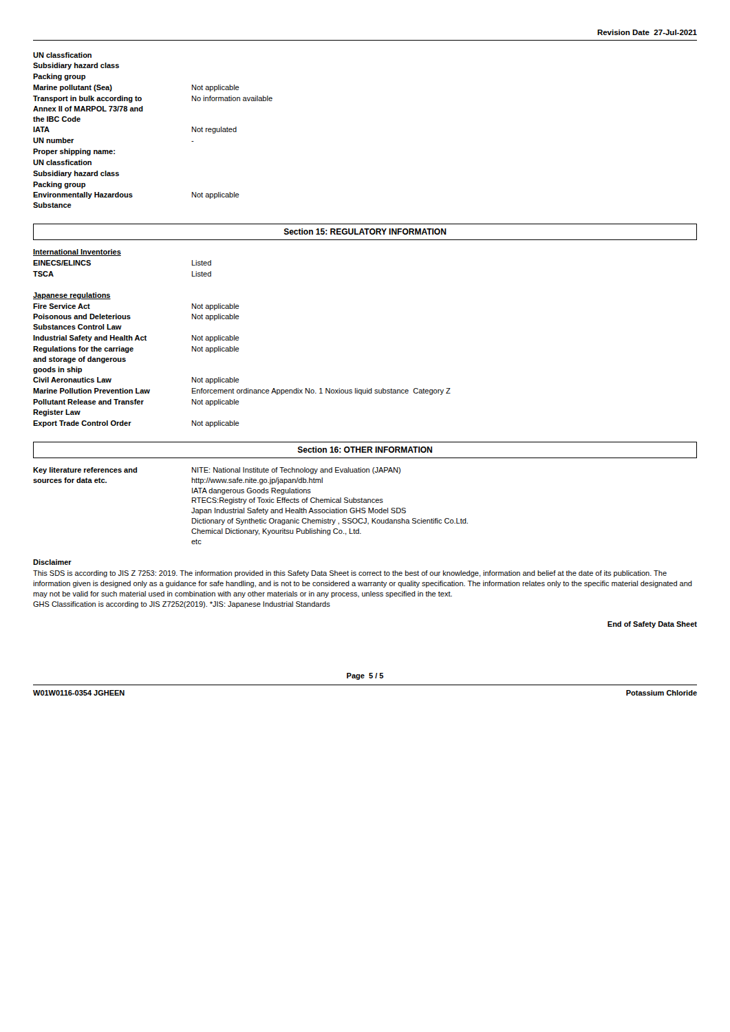Revision Date 27-Jul-2021
| UN classfication | |
| Subsidiary hazard class | |
| Packing group | |
| Marine pollutant (Sea) | Not applicable |
| Transport in bulk according to Annex II of MARPOL 73/78 and the IBC Code | No information available |
| IATA | Not regulated |
| UN number | - |
| Proper shipping name: | |
| UN classfication | |
| Subsidiary hazard class | |
| Packing group | |
| Environmentally Hazardous Substance | Not applicable |
Section 15: REGULATORY INFORMATION
| International Inventories |
| EINECS/ELINCS | Listed |
| TSCA | Listed |
| Japanese regulations |
| Fire Service Act | Not applicable |
| Poisonous and Deleterious Substances Control Law | Not applicable |
| Industrial Safety and Health Act | Not applicable |
| Regulations for the carriage and storage of dangerous goods in ship | Not applicable |
| Civil Aeronautics Law | Not applicable |
| Marine Pollution Prevention Law | Enforcement ordinance Appendix No. 1 Noxious liquid substance Category Z |
| Pollutant Release and Transfer Register Law | Not applicable |
| Export Trade Control Order | Not applicable |
Section 16: OTHER INFORMATION
| Key literature references and sources for data etc. | NITE: National Institute of Technology and Evaluation (JAPAN) http://www.safe.nite.go.jp/japan/db.html IATA dangerous Goods Regulations RTECS:Registry of Toxic Effects of Chemical Substances Japan Industrial Safety and Health Association GHS Model SDS Dictionary of Synthetic Oraganic Chemistry , SSOCJ, Koudansha Scientific Co.Ltd. Chemical Dictionary, Kyouritsu Publishing Co., Ltd. etc |
Disclaimer
This SDS is according to JIS Z 7253: 2019. The information provided in this Safety Data Sheet is correct to the best of our knowledge, information and belief at the date of its publication. The information given is designed only as a guidance for safe handling, and is not to be considered a warranty or quality specification. The information relates only to the specific material designated and may not be valid for such material used in combination with any other materials or in any process, unless specified in the text.
GHS Classification is according to JIS Z7252(2019). *JIS: Japanese Industrial Standards
End of Safety Data Sheet
Page 5 / 5
W01W0116-0354 JGHEEN Potassium Chloride